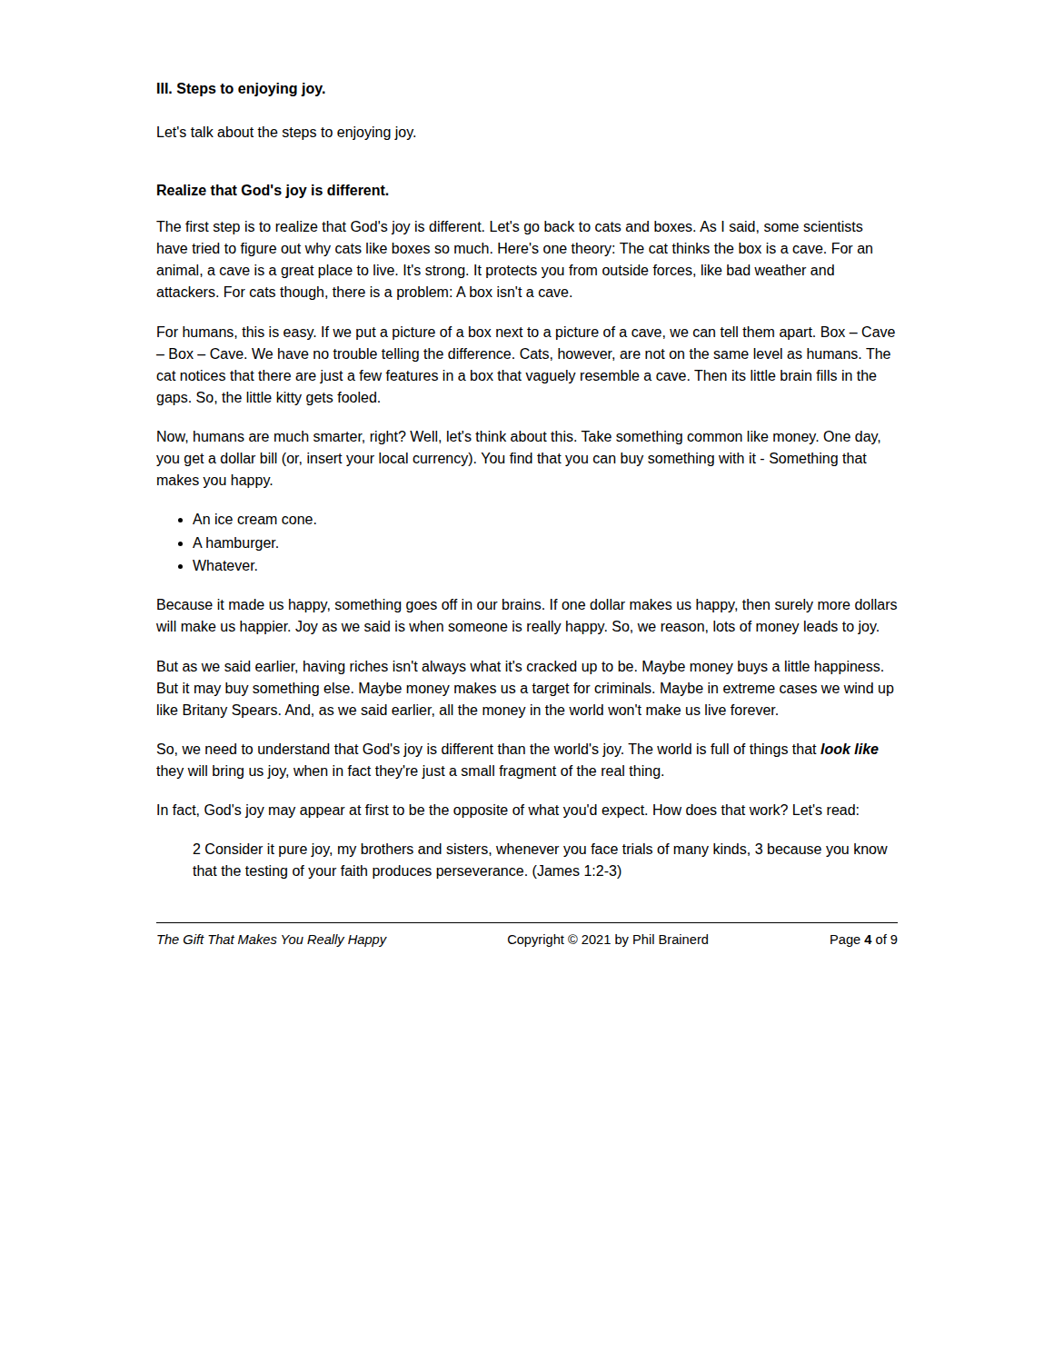III. Steps to enjoying joy.
Let's talk about the steps to enjoying joy.
Realize that God's joy is different.
The first step is to realize that God's joy is different. Let's go back to cats and boxes. As I said, some scientists have tried to figure out why cats like boxes so much. Here's one theory: The cat thinks the box is a cave. For an animal, a cave is a great place to live. It's strong. It protects you from outside forces, like bad weather and attackers. For cats though, there is a problem: A box isn't a cave.
For humans, this is easy. If we put a picture of a box next to a picture of a cave, we can tell them apart. Box – Cave – Box – Cave. We have no trouble telling the difference. Cats, however, are not on the same level as humans. The cat notices that there are just a few features in a box that vaguely resemble a cave. Then its little brain fills in the gaps. So, the little kitty gets fooled.
Now, humans are much smarter, right? Well, let's think about this. Take something common like money. One day, you get a dollar bill (or, insert your local currency). You find that you can buy something with it - Something that makes you happy.
An ice cream cone.
A hamburger.
Whatever.
Because it made us happy, something goes off in our brains. If one dollar makes us happy, then surely more dollars will make us happier. Joy as we said is when someone is really happy. So, we reason, lots of money leads to joy.
But as we said earlier, having riches isn't always what it's cracked up to be. Maybe money buys a little happiness. But it may buy something else. Maybe money makes us a target for criminals. Maybe in extreme cases we wind up like Britany Spears. And, as we said earlier, all the money in the world won't make us live forever.
So, we need to understand that God's joy is different than the world's joy. The world is full of things that look like they will bring us joy, when in fact they're just a small fragment of the real thing.
In fact, God's joy may appear at first to be the opposite of what you'd expect. How does that work? Let's read:
2 Consider it pure joy, my brothers and sisters, whenever you face trials of many kinds, 3 because you know that the testing of your faith produces perseverance. (James 1:2-3)
The Gift That Makes You Really Happy Copyright © 2021 by Phil Brainerd Page 4 of 9